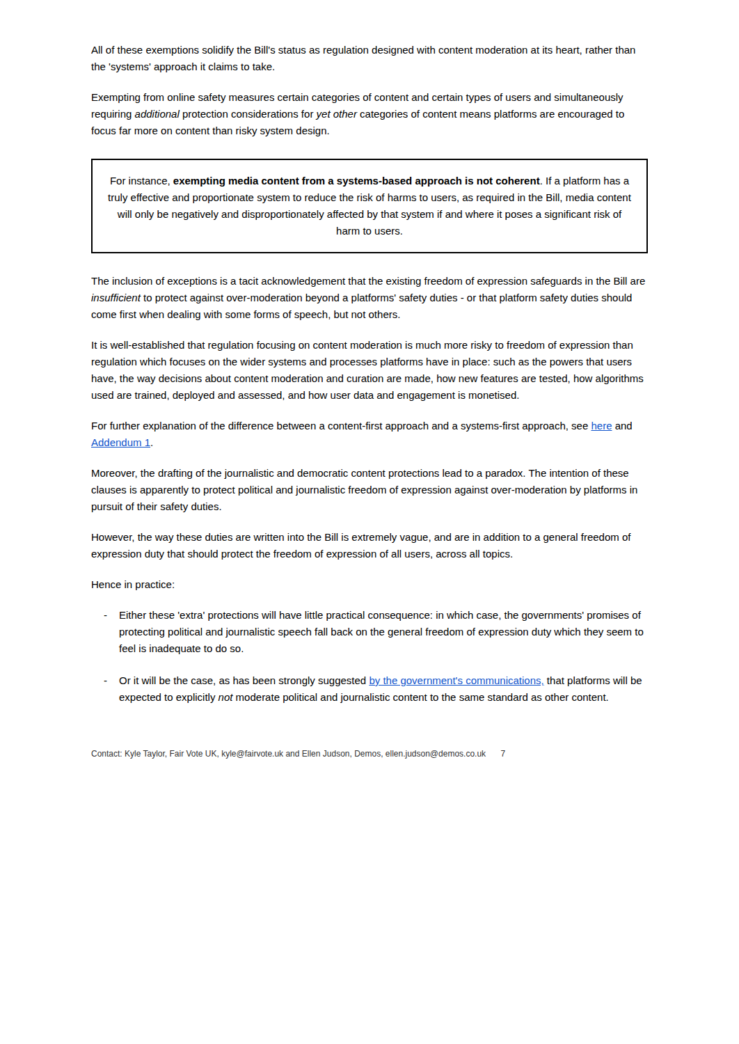All of these exemptions solidify the Bill's status as regulation designed with content moderation at its heart, rather than the 'systems' approach it claims to take.
Exempting from online safety measures certain categories of content and certain types of users and simultaneously requiring additional protection considerations for yet other categories of content means platforms are encouraged to focus far more on content than risky system design.
For instance, exempting media content from a systems-based approach is not coherent. If a platform has a truly effective and proportionate system to reduce the risk of harms to users, as required in the Bill, media content will only be negatively and disproportionately affected by that system if and where it poses a significant risk of harm to users.
The inclusion of exceptions is a tacit acknowledgement that the existing freedom of expression safeguards in the Bill are insufficient to protect against over-moderation beyond a platforms' safety duties - or that platform safety duties should come first when dealing with some forms of speech, but not others.
It is well-established that regulation focusing on content moderation is much more risky to freedom of expression than regulation which focuses on the wider systems and processes platforms have in place: such as the powers that users have, the way decisions about content moderation and curation are made, how new features are tested, how algorithms used are trained, deployed and assessed, and how user data and engagement is monetised.
For further explanation of the difference between a content-first approach and a systems-first approach, see here and Addendum 1.
Moreover, the drafting of the journalistic and democratic content protections lead to a paradox. The intention of these clauses is apparently to protect political and journalistic freedom of expression against over-moderation by platforms in pursuit of their safety duties.
However, the way these duties are written into the Bill is extremely vague, and are in addition to a general freedom of expression duty that should protect the freedom of expression of all users, across all topics.
Hence in practice:
Either these 'extra' protections will have little practical consequence: in which case, the governments' promises of protecting political and journalistic speech fall back on the general freedom of expression duty which they seem to feel is inadequate to do so.
Or it will be the case, as has been strongly suggested by the government's communications, that platforms will be expected to explicitly not moderate political and journalistic content to the same standard as other content.
Contact: Kyle Taylor, Fair Vote UK, kyle@fairvote.uk and Ellen Judson, Demos, ellen.judson@demos.co.uk 7